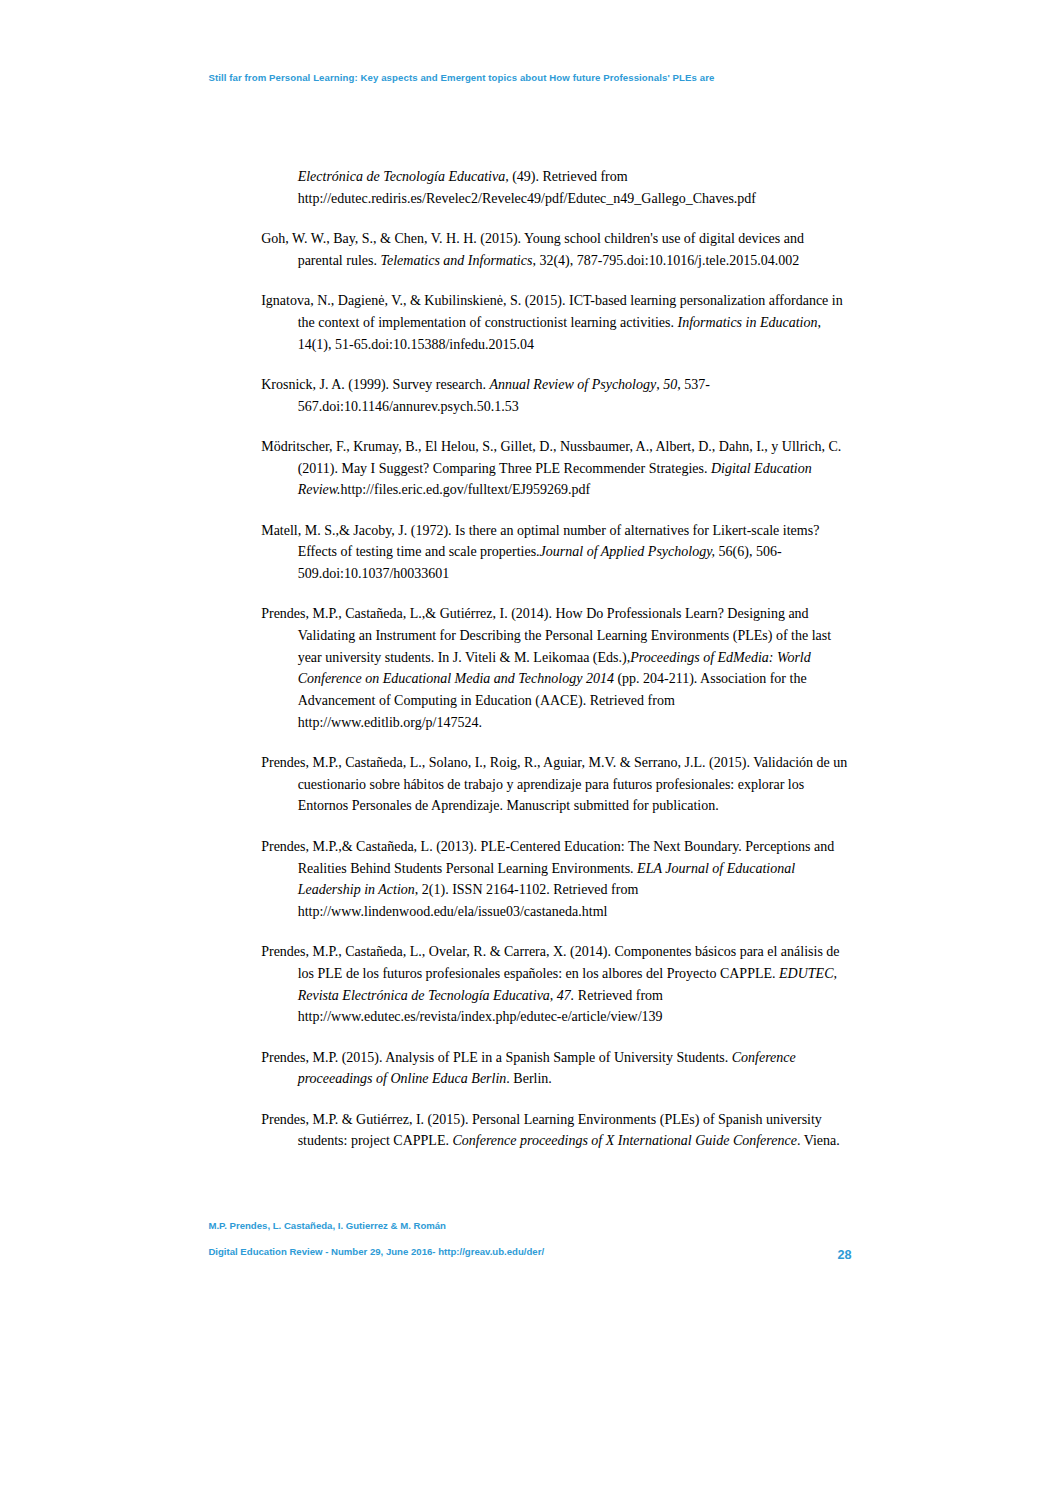Still far from Personal Learning: Key aspects and Emergent topics about How future Professionals' PLEs are
Electrónica de Tecnología Educativa, (49). Retrieved from
http://edutec.rediris.es/Revelec2/Revelec49/pdf/Edutec_n49_Gallego_Chaves.pdf
Goh, W. W., Bay, S., & Chen, V. H. H. (2015). Young school children's use of digital devices and parental rules. Telematics and Informatics, 32(4), 787-795.doi:10.1016/j.tele.2015.04.002
Ignatova, N., Dagienė, V., & Kubilinskienė, S. (2015). ICT-based learning personalization affordance in the context of implementation of constructionist learning activities. Informatics in Education, 14(1), 51-65.doi:10.15388/infedu.2015.04
Krosnick, J. A. (1999). Survey research. Annual Review of Psychology, 50, 537-567.doi:10.1146/annurev.psych.50.1.53
Mödritscher, F., Krumay, B., El Helou, S., Gillet, D., Nussbaumer, A., Albert, D., Dahn, I., y Ullrich, C. (2011). May I Suggest? Comparing Three PLE Recommender Strategies. Digital Education Review. http://files.eric.ed.gov/fulltext/EJ959269.pdf
Matell, M. S.,& Jacoby, J. (1972). Is there an optimal number of alternatives for Likert-scale items? Effects of testing time and scale properties.Journal of Applied Psychology, 56(6), 506-509.doi:10.1037/h0033601
Prendes, M.P., Castañeda, L.,& Gutiérrez, I. (2014). How Do Professionals Learn? Designing and Validating an Instrument for Describing the Personal Learning Environments (PLEs) of the last year university students. In J. Viteli & M. Leikomaa (Eds.),Proceedings of EdMedia: World Conference on Educational Media and Technology 2014 (pp. 204-211). Association for the Advancement of Computing in Education (AACE). Retrieved from http://www.editlib.org/p/147524.
Prendes, M.P., Castañeda, L., Solano, I., Roig, R., Aguiar, M.V. & Serrano, J.L. (2015). Validación de un cuestionario sobre hábitos de trabajo y aprendizaje para futuros profesionales: explorar los Entornos Personales de Aprendizaje. Manuscript submitted for publication.
Prendes, M.P.,& Castañeda, L. (2013). PLE-Centered Education: The Next Boundary. Perceptions and Realities Behind Students Personal Learning Environments. ELA Journal of Educational Leadership in Action, 2(1). ISSN 2164-1102. Retrieved from http://www.lindenwood.edu/ela/issue03/castaneda.html
Prendes, M.P., Castañeda, L., Ovelar, R. & Carrera, X. (2014). Componentes básicos para el análisis de los PLE de los futuros profesionales españoles: en los albores del Proyecto CAPPLE. EDUTEC, Revista Electrónica de Tecnología Educativa, 47. Retrieved from http://www.edutec.es/revista/index.php/edutec-e/article/view/139
Prendes, M.P. (2015). Analysis of PLE in a Spanish Sample of University Students. Conference proceeadings of Online Educa Berlin. Berlin.
Prendes, M.P. & Gutiérrez, I. (2015). Personal Learning Environments (PLEs) of Spanish university students: project CAPPLE. Conference proceedings of X International Guide Conference. Viena.
M.P. Prendes, L. Castañeda, I. Gutierrez & M. Román
Digital Education Review - Number 29, June 2016- http://greav.ub.edu/der/
28